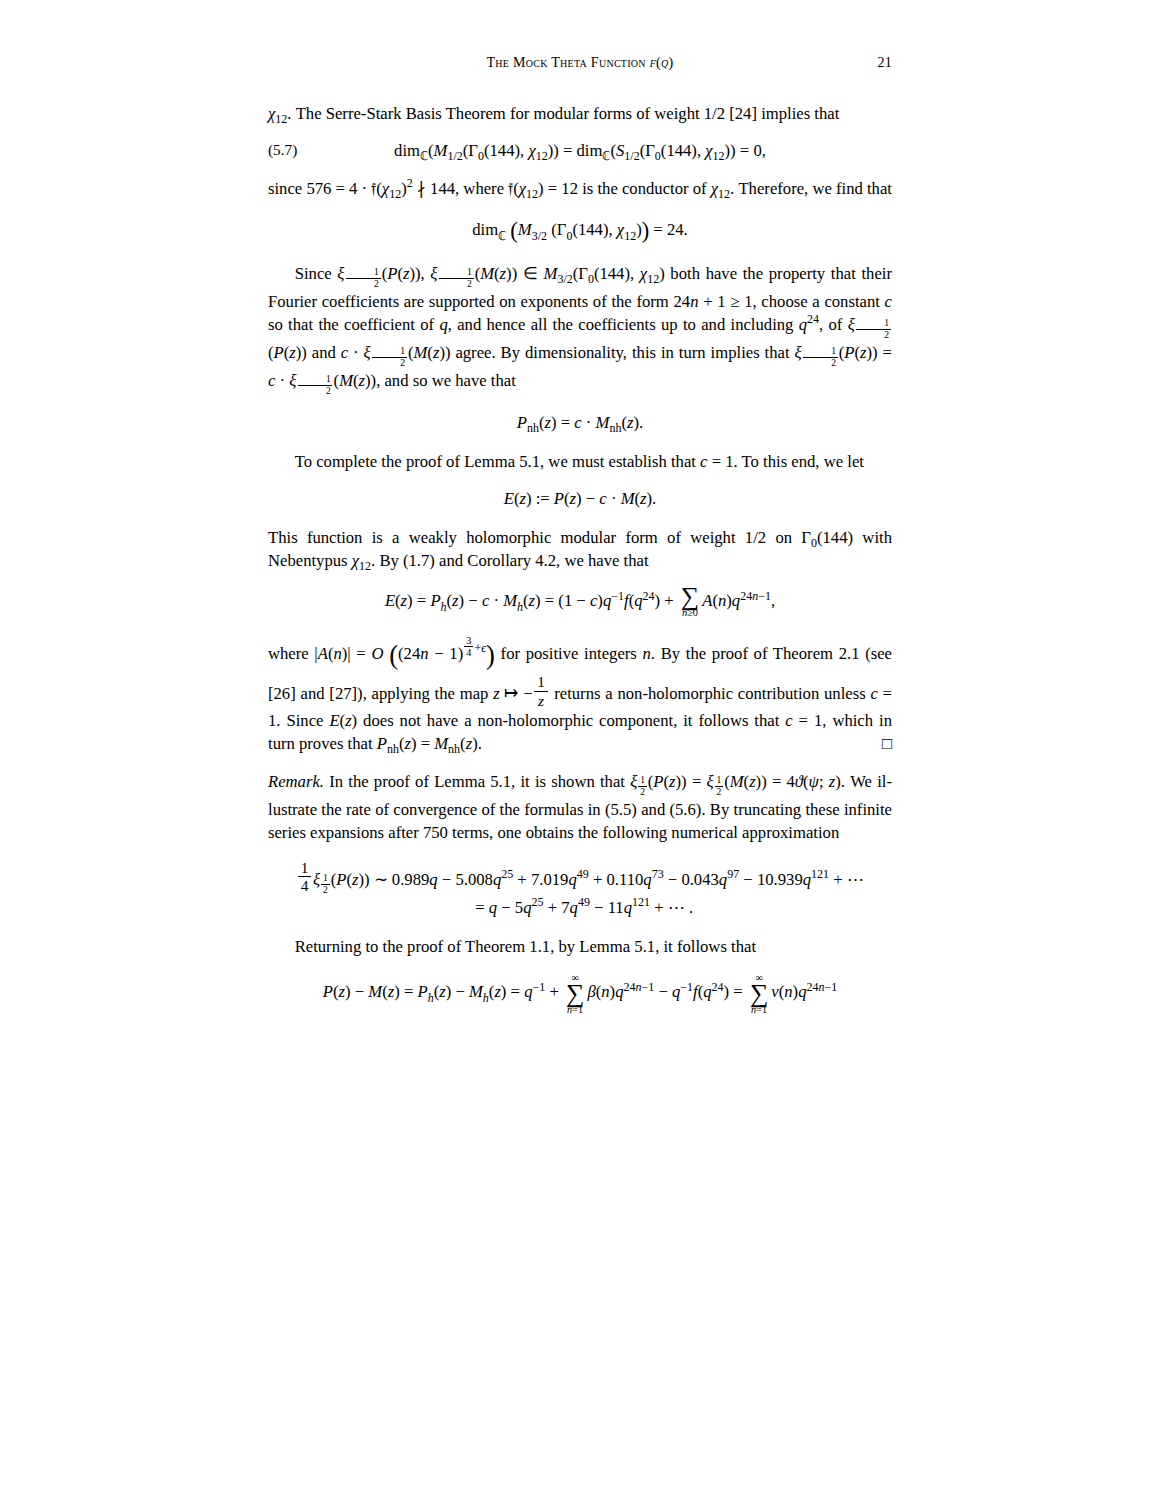The Mock Theta Function f(q) 21
χ12. The Serre-Stark Basis Theorem for modular forms of weight 1/2 [24] implies that
(5.7) dimℂ(M1/2(Γ0(144), χ12)) = dimℂ(S1/2(Γ0(144), χ12)) = 0,
since 576 = 4 · 𝔣(χ12)2 ∤ 144, where 𝔣(χ12) = 12 is the conductor of χ12. Therefore, we find that
dimℂ (M3/2 (Γ0(144), χ12)) = 24.
Since ξ12(P(z)), ξ12(M(z)) ∈ M3/2(Γ0(144), χ12) both have the property that their Fourier coefficients are supported on exponents of the form 24n + 1 ≥ 1, choose a constant c so that the coefficient of q, and hence all the coefficients up to and including q24, of ξ12(P(z)) and c · ξ12(M(z)) agree. By dimensionality, this in turn implies that ξ12(P(z)) = c · ξ12(M(z)), and so we have that
Pnh(z) = c · Mnh(z).
To complete the proof of Lemma 5.1, we must establish that c = 1. To this end, we let
E(z) := P(z) − c · M(z).
This function is a weakly holomorphic modular form of weight 1/2 on Γ0(144) with Nebentypus χ12. By (1.7) and Corollary 4.2, we have that
E(z) = Ph(z) − c · Mh(z) = (1 − c)q−1f(q24) + ∑n≥0 A(n)q24n−1,
where |A(n)| = O ((24n − 1)34+ϵ) for positive integers n. By the proof of Theorem 2.1 (see [26] and [27]), applying the map z ↦ −1 z returns a non-holomorphic contribution unless c = 1. Since E(z) does not have a non-holomorphic component, it follows that c = 1, which in turn proves that Pnh(z) = Mnh(z). □
Remark. In the proof of Lemma 5.1, it is shown that ξ12(P(z)) = ξ12(M(z)) = 4ϑ(ψ; z). We illustrate the rate of convergence of the formulas in (5.5) and (5.6). By truncating these infinite series expansions after 750 terms, one obtains the following numerical approximation
14 ξ12(P(z))
∼ 0.989q − 5.008q25 + 7.019q49 + 0.110q73 − 0.043q97 − 10.939q121 + ⋯
= q − 5q25 + 7q49 − 11q121 + ⋯ .
Returning to the proof of Theorem 1.1, by Lemma 5.1, it follows that
P(z) − M(z) = Ph(z) − Mh(z) = q−1 + ∞∑n=1 β(n)q24n−1 − q−1f(q24) = ∞∑n=1 ν(n)q24n−1